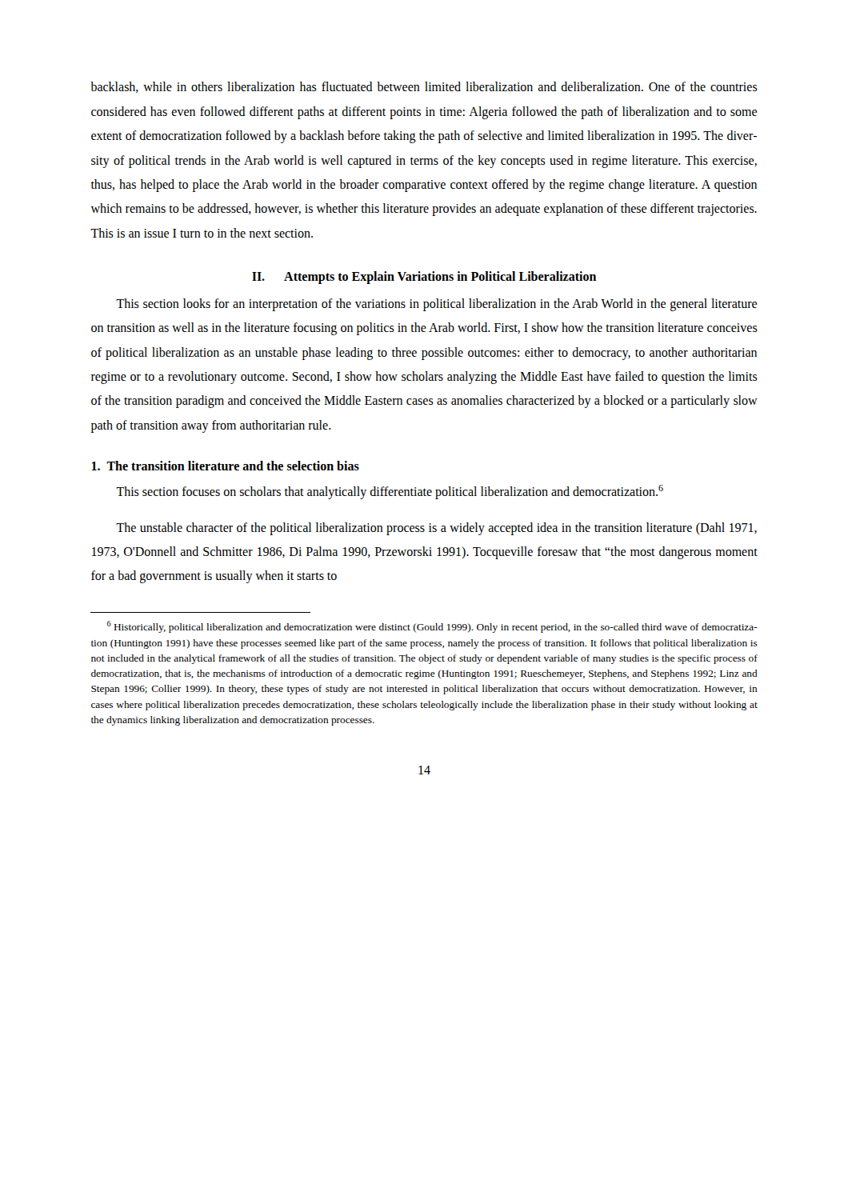backlash, while in others liberalization has fluctuated between limited liberalization and deliberalization. One of the countries considered has even followed different paths at different points in time: Algeria followed the path of liberalization and to some extent of democratization followed by a backlash before taking the path of selective and limited liberalization in 1995. The diversity of political trends in the Arab world is well captured in terms of the key concepts used in regime literature. This exercise, thus, has helped to place the Arab world in the broader comparative context offered by the regime change literature. A question which remains to be addressed, however, is whether this literature provides an adequate explanation of these different trajectories. This is an issue I turn to in the next section.
II. Attempts to Explain Variations in Political Liberalization
This section looks for an interpretation of the variations in political liberalization in the Arab World in the general literature on transition as well as in the literature focusing on politics in the Arab world. First, I show how the transition literature conceives of political liberalization as an unstable phase leading to three possible outcomes: either to democracy, to another authoritarian regime or to a revolutionary outcome. Second, I show how scholars analyzing the Middle East have failed to question the limits of the transition paradigm and conceived the Middle Eastern cases as anomalies characterized by a blocked or a particularly slow path of transition away from authoritarian rule.
1. The transition literature and the selection bias
This section focuses on scholars that analytically differentiate political liberalization and democratization.6
The unstable character of the political liberalization process is a widely accepted idea in the transition literature (Dahl 1971, 1973, O'Donnell and Schmitter 1986, Di Palma 1990, Przeworski 1991). Tocqueville foresaw that “the most dangerous moment for a bad government is usually when it starts to
6 Historically, political liberalization and democratization were distinct (Gould 1999). Only in recent period, in the so-called third wave of democratization (Huntington 1991) have these processes seemed like part of the same process, namely the process of transition. It follows that political liberalization is not included in the analytical framework of all the studies of transition. The object of study or dependent variable of many studies is the specific process of democratization, that is, the mechanisms of introduction of a democratic regime (Huntington 1991; Rueschemeyer, Stephens, and Stephens 1992; Linz and Stepan 1996; Collier 1999). In theory, these types of study are not interested in political liberalization that occurs without democratization. However, in cases where political liberalization precedes democratization, these scholars teleologically include the liberalization phase in their study without looking at the dynamics linking liberalization and democratization processes.
14